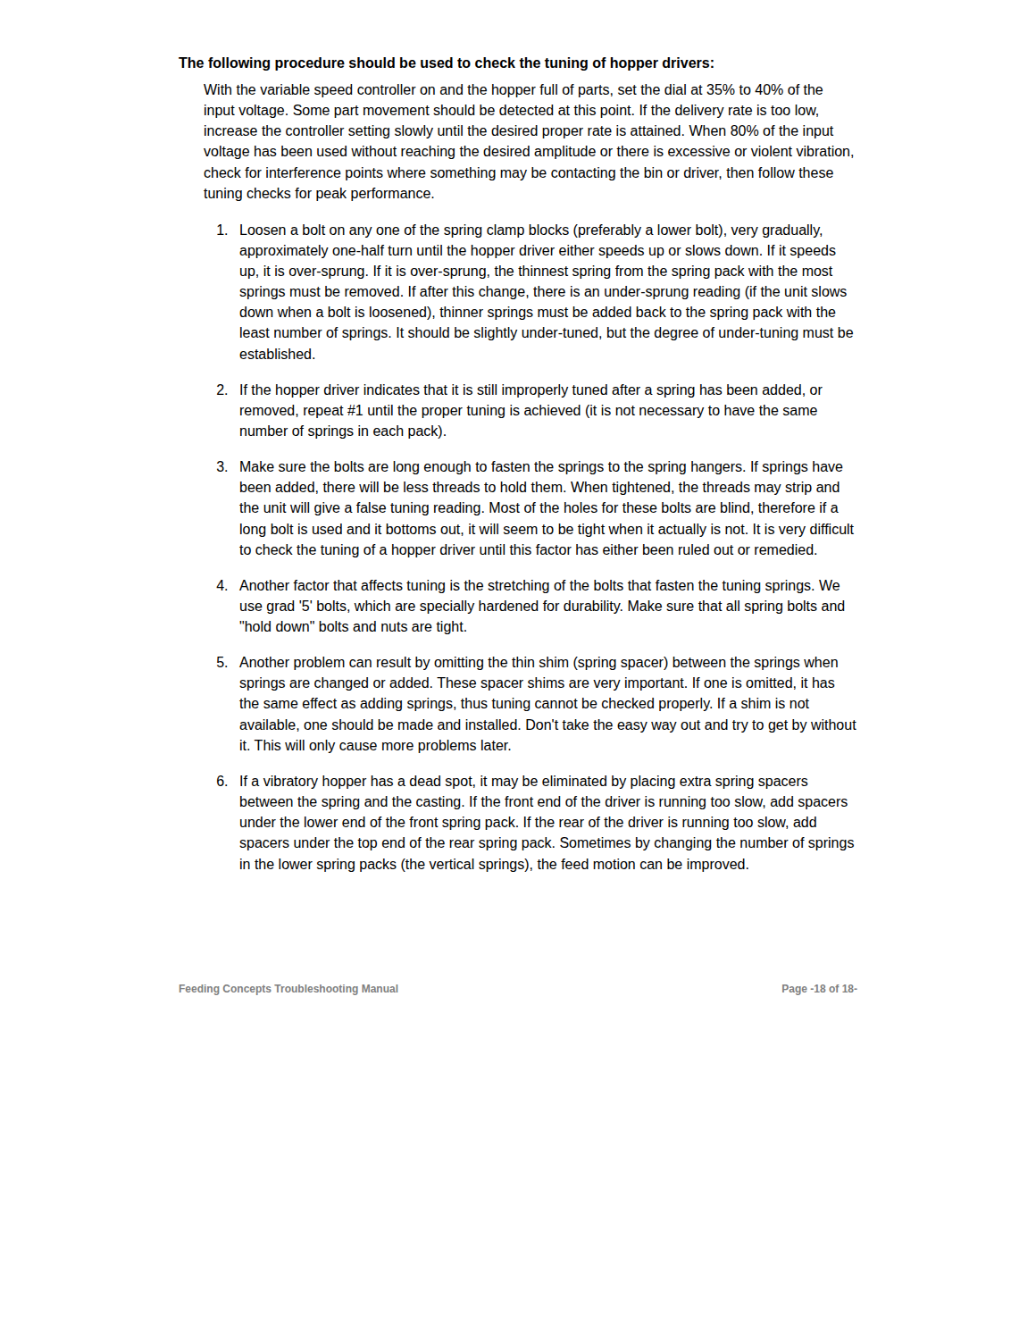The following procedure should be used to check the tuning of hopper drivers:
With the variable speed controller on and the hopper full of parts, set the dial at 35% to 40% of the input voltage. Some part movement should be detected at this point. If the delivery rate is too low, increase the controller setting slowly until the desired proper rate is attained. When 80% of the input voltage has been used without reaching the desired amplitude or there is excessive or violent vibration, check for interference points where something may be contacting the bin or driver, then follow these tuning checks for peak performance.
Loosen a bolt on any one of the spring clamp blocks (preferably a lower bolt), very gradually, approximately one-half turn until the hopper driver either speeds up or slows down. If it speeds up, it is over-sprung. If it is over-sprung, the thinnest spring from the spring pack with the most springs must be removed. If after this change, there is an under-sprung reading (if the unit slows down when a bolt is loosened), thinner springs must be added back to the spring pack with the least number of springs. It should be slightly under-tuned, but the degree of under-tuning must be established.
If the hopper driver indicates that it is still improperly tuned after a spring has been added, or removed, repeat #1 until the proper tuning is achieved (it is not necessary to have the same number of springs in each pack).
Make sure the bolts are long enough to fasten the springs to the spring hangers. If springs have been added, there will be less threads to hold them. When tightened, the threads may strip and the unit will give a false tuning reading. Most of the holes for these bolts are blind, therefore if a long bolt is used and it bottoms out, it will seem to be tight when it actually is not. It is very difficult to check the tuning of a hopper driver until this factor has either been ruled out or remedied.
Another factor that affects tuning is the stretching of the bolts that fasten the tuning springs. We use grad '5' bolts, which are specially hardened for durability. Make sure that all spring bolts and "hold down" bolts and nuts are tight.
Another problem can result by omitting the thin shim (spring spacer) between the springs when springs are changed or added. These spacer shims are very important. If one is omitted, it has the same effect as adding springs, thus tuning cannot be checked properly. If a shim is not available, one should be made and installed. Don't take the easy way out and try to get by without it. This will only cause more problems later.
If a vibratory hopper has a dead spot, it may be eliminated by placing extra spring spacers between the spring and the casting. If the front end of the driver is running too slow, add spacers under the lower end of the front spring pack. If the rear of the driver is running too slow, add spacers under the top end of the rear spring pack. Sometimes by changing the number of springs in the lower spring packs (the vertical springs), the feed motion can be improved.
Feeding Concepts Troubleshooting Manual Page -18 of 18-